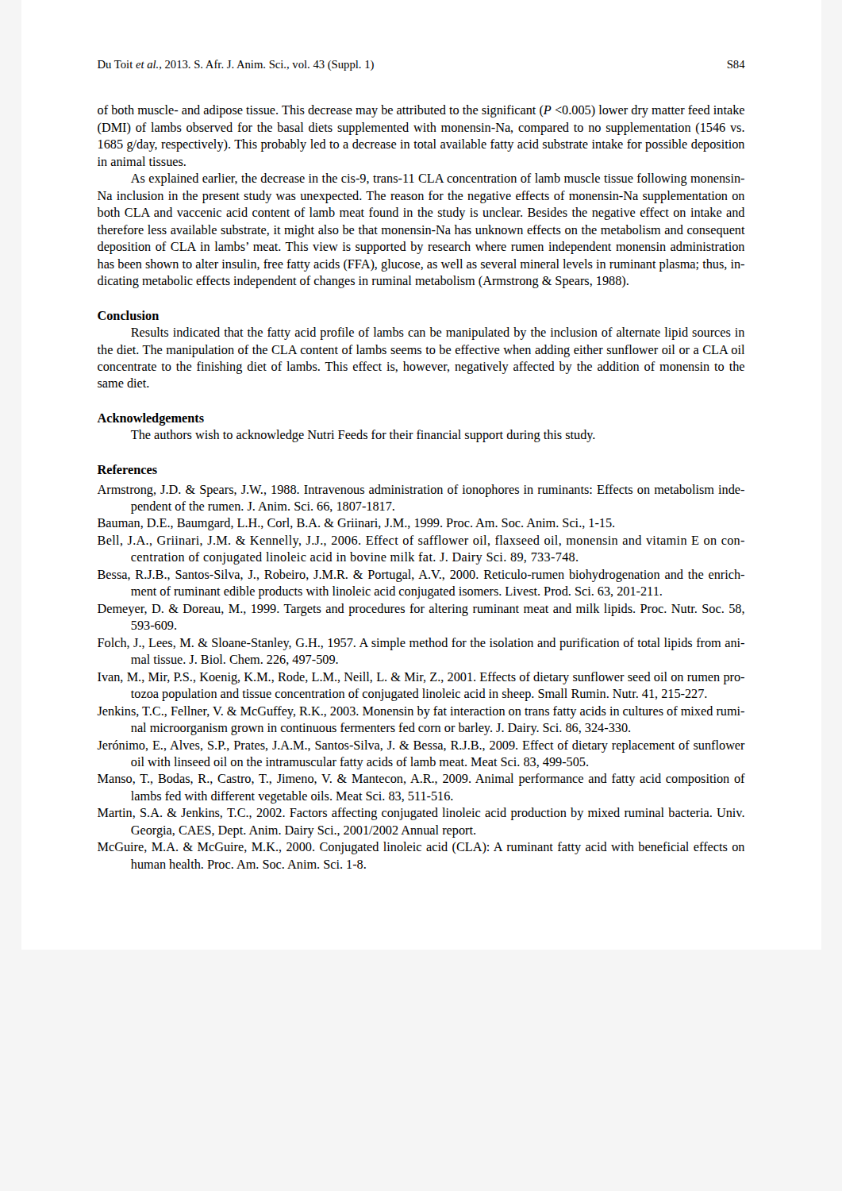Du Toit et al., 2013. S. Afr. J. Anim. Sci., vol. 43 (Suppl. 1) S84
of both muscle- and adipose tissue. This decrease may be attributed to the significant (P <0.005) lower dry matter feed intake (DMI) of lambs observed for the basal diets supplemented with monensin-Na, compared to no supplementation (1546 vs. 1685 g/day, respectively). This probably led to a decrease in total available fatty acid substrate intake for possible deposition in animal tissues.
As explained earlier, the decrease in the cis-9, trans-11 CLA concentration of lamb muscle tissue following monensin-Na inclusion in the present study was unexpected. The reason for the negative effects of monensin-Na supplementation on both CLA and vaccenic acid content of lamb meat found in the study is unclear. Besides the negative effect on intake and therefore less available substrate, it might also be that monensin-Na has unknown effects on the metabolism and consequent deposition of CLA in lambs’ meat. This view is supported by research where rumen independent monensin administration has been shown to alter insulin, free fatty acids (FFA), glucose, as well as several mineral levels in ruminant plasma; thus, indicating metabolic effects independent of changes in ruminal metabolism (Armstrong & Spears, 1988).
Conclusion
Results indicated that the fatty acid profile of lambs can be manipulated by the inclusion of alternate lipid sources in the diet. The manipulation of the CLA content of lambs seems to be effective when adding either sunflower oil or a CLA oil concentrate to the finishing diet of lambs. This effect is, however, negatively affected by the addition of monensin to the same diet.
Acknowledgements
The authors wish to acknowledge Nutri Feeds for their financial support during this study.
References
Armstrong, J.D. & Spears, J.W., 1988. Intravenous administration of ionophores in ruminants: Effects on metabolism independent of the rumen. J. Anim. Sci. 66, 1807-1817.
Bauman, D.E., Baumgard, L.H., Corl, B.A. & Griinari, J.M., 1999. Proc. Am. Soc. Anim. Sci., 1-15.
Bell, J.A., Griinari, J.M. & Kennelly, J.J., 2006. Effect of safflower oil, flaxseed oil, monensin and vitamin E on concentration of conjugated linoleic acid in bovine milk fat. J. Dairy Sci. 89, 733-748.
Bessa, R.J.B., Santos-Silva, J., Robeiro, J.M.R. & Portugal, A.V., 2000. Reticulo-rumen biohydrogenation and the enrichment of ruminant edible products with linoleic acid conjugated isomers. Livest. Prod. Sci. 63, 201-211.
Demeyer, D. & Doreau, M., 1999. Targets and procedures for altering ruminant meat and milk lipids. Proc. Nutr. Soc. 58, 593-609.
Folch, J., Lees, M. & Sloane-Stanley, G.H., 1957. A simple method for the isolation and purification of total lipids from animal tissue. J. Biol. Chem. 226, 497-509.
Ivan, M., Mir, P.S., Koenig, K.M., Rode, L.M., Neill, L. & Mir, Z., 2001. Effects of dietary sunflower seed oil on rumen protozoa population and tissue concentration of conjugated linoleic acid in sheep. Small Rumin. Nutr. 41, 215-227.
Jenkins, T.C., Fellner, V. & McGuffey, R.K., 2003. Monensin by fat interaction on trans fatty acids in cultures of mixed ruminal microorganism grown in continuous fermenters fed corn or barley. J. Dairy. Sci. 86, 324-330.
Jerónimo, E., Alves, S.P., Prates, J.A.M., Santos-Silva, J. & Bessa, R.J.B., 2009. Effect of dietary replacement of sunflower oil with linseed oil on the intramuscular fatty acids of lamb meat. Meat Sci. 83, 499-505.
Manso, T., Bodas, R., Castro, T., Jimeno, V. & Mantecon, A.R., 2009. Animal performance and fatty acid composition of lambs fed with different vegetable oils. Meat Sci. 83, 511-516.
Martin, S.A. & Jenkins, T.C., 2002. Factors affecting conjugated linoleic acid production by mixed ruminal bacteria. Univ. Georgia, CAES, Dept. Anim. Dairy Sci., 2001/2002 Annual report.
McGuire, M.A. & McGuire, M.K., 2000. Conjugated linoleic acid (CLA): A ruminant fatty acid with beneficial effects on human health. Proc. Am. Soc. Anim. Sci. 1-8.